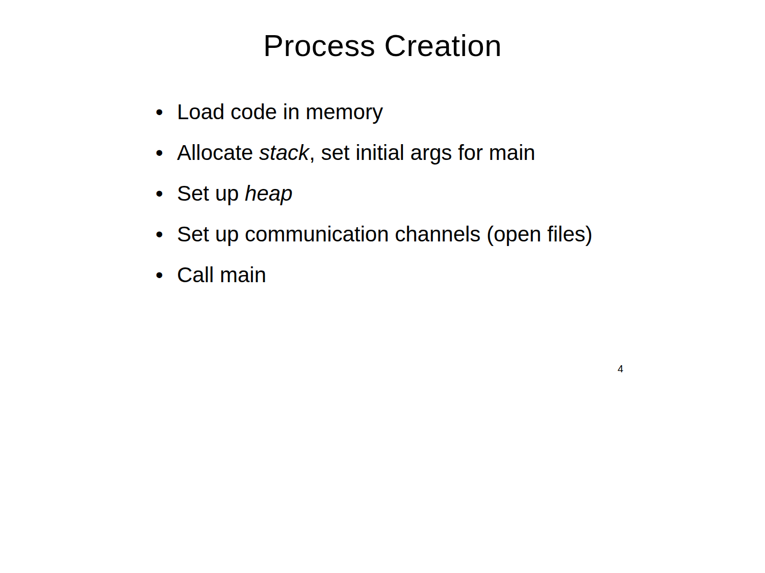Process Creation
Load code in memory
Allocate stack, set initial args for main
Set up heap
Set up communication channels (open files)
Call main
4